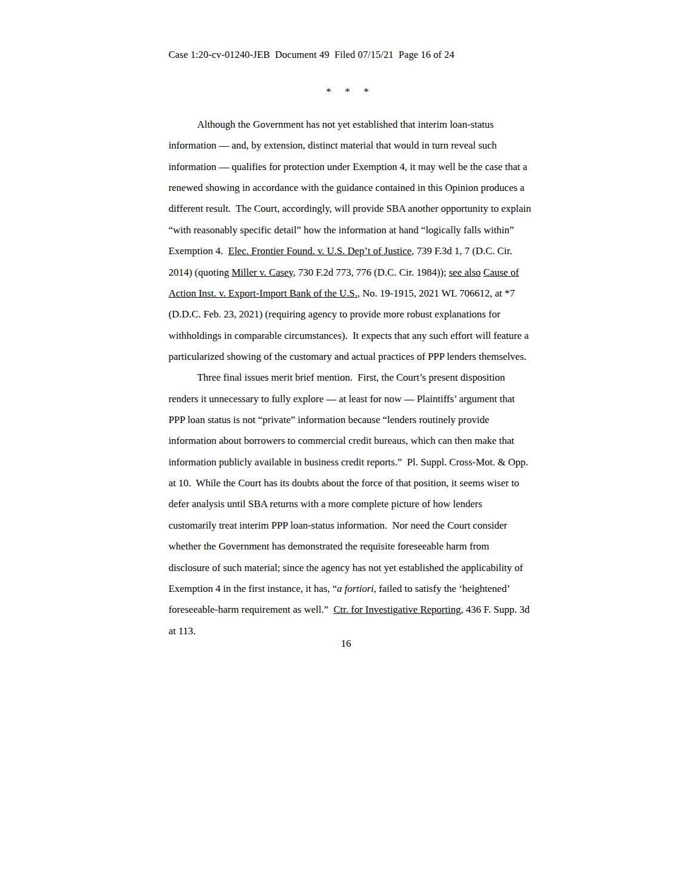Case 1:20-cv-01240-JEB Document 49 Filed 07/15/21 Page 16 of 24
* * *
Although the Government has not yet established that interim loan-status information — and, by extension, distinct material that would in turn reveal such information — qualifies for protection under Exemption 4, it may well be the case that a renewed showing in accordance with the guidance contained in this Opinion produces a different result. The Court, accordingly, will provide SBA another opportunity to explain “with reasonably specific detail” how the information at hand “logically falls within” Exemption 4. Elec. Frontier Found. v. U.S. Dep’t of Justice, 739 F.3d 1, 7 (D.C. Cir. 2014) (quoting Miller v. Casey, 730 F.2d 773, 776 (D.C. Cir. 1984)); see also Cause of Action Inst. v. Export-Import Bank of the U.S., No. 19-1915, 2021 WL 706612, at *7 (D.D.C. Feb. 23, 2021) (requiring agency to provide more robust explanations for withholdings in comparable circumstances). It expects that any such effort will feature a particularized showing of the customary and actual practices of PPP lenders themselves.
Three final issues merit brief mention. First, the Court’s present disposition renders it unnecessary to fully explore — at least for now — Plaintiffs’ argument that PPP loan status is not “private” information because “lenders routinely provide information about borrowers to commercial credit bureaus, which can then make that information publicly available in business credit reports.” Pl. Suppl. Cross-Mot. & Opp. at 10. While the Court has its doubts about the force of that position, it seems wiser to defer analysis until SBA returns with a more complete picture of how lenders customarily treat interim PPP loan-status information. Nor need the Court consider whether the Government has demonstrated the requisite foreseeable harm from disclosure of such material; since the agency has not yet established the applicability of Exemption 4 in the first instance, it has, “a fortiori, failed to satisfy the ‘heightened’ foreseeable-harm requirement as well.” Ctr. for Investigative Reporting, 436 F. Supp. 3d at 113.
16